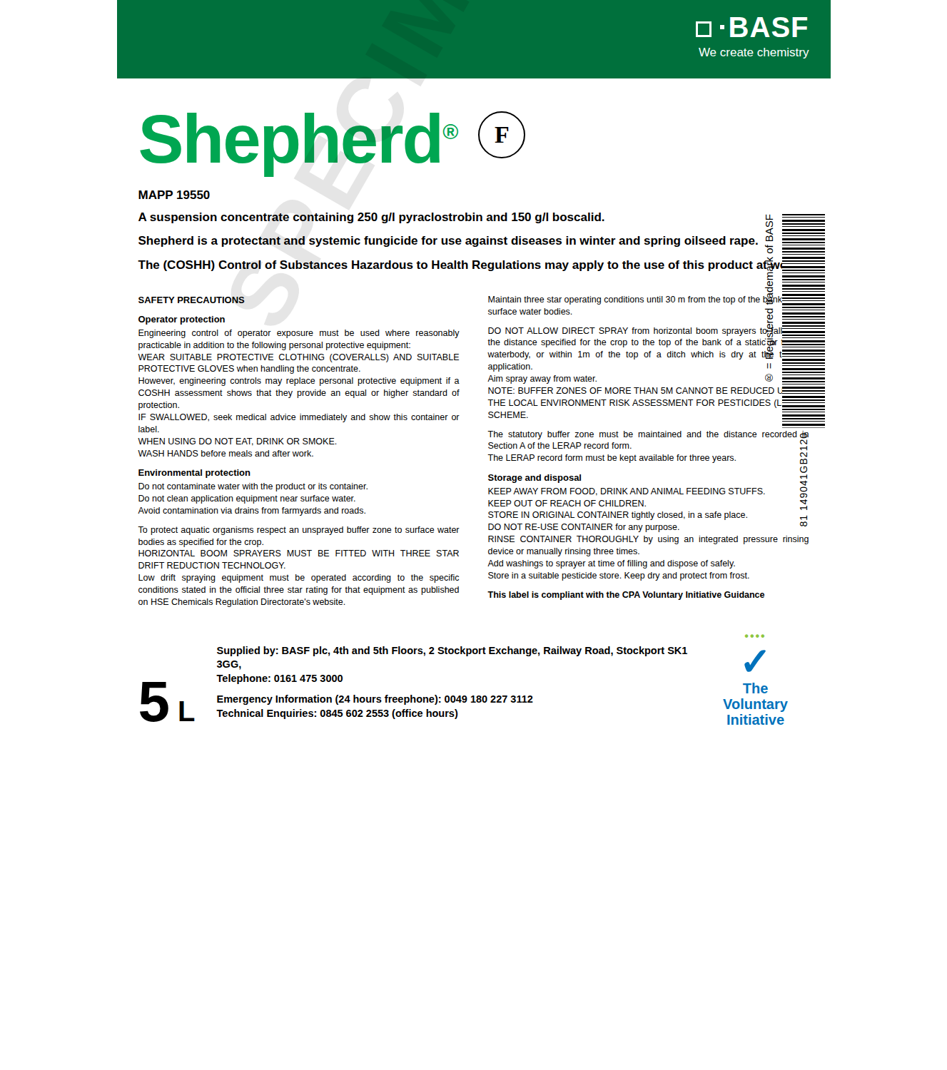BASF
We create chemistry
SPECIMEN
Shepherd®
F
MAPP 19550
A suspension concentrate containing 250 g/l pyraclostrobin and 150 g/l boscalid.
Shepherd is a protectant and systemic fungicide for use against diseases in winter and spring oilseed rape.
The (COSHH) Control of Substances Hazardous to Health Regulations may apply to the use of this product at work.
SAFETY PRECAUTIONS
Operator protection
Engineering control of operator exposure must be used where reasonably practicable in addition to the following personal protective equipment:
WEAR SUITABLE PROTECTIVE CLOTHING (COVERALLS) AND SUITABLE PROTECTIVE GLOVES when handling the concentrate.
However, engineering controls may replace personal protective equipment if a COSHH assessment shows that they provide an equal or higher standard of protection.
IF SWALLOWED, seek medical advice immediately and show this container or label.
WHEN USING DO NOT EAT, DRINK OR SMOKE.
WASH HANDS before meals and after work.
Environmental protection
Do not contaminate water with the product or its container.
Do not clean application equipment near surface water.
Avoid contamination via drains from farmyards and roads.
To protect aquatic organisms respect an unsprayed buffer zone to surface water bodies as specified for the crop.
HORIZONTAL BOOM SPRAYERS MUST BE FITTED WITH THREE STAR DRIFT REDUCTION TECHNOLOGY.
Low drift spraying equipment must be operated according to the specific conditions stated in the official three star rating for that equipment as published on HSE Chemicals Regulation Directorate's website.
Maintain three star operating conditions until 30 m from the top of the bank of any surface water bodies.
DO NOT ALLOW DIRECT SPRAY from horizontal boom sprayers to fall within the distance specified for the crop to the top of the bank of a static or flowing waterbody, or within 1m of the top of a ditch which is dry at the time of application.
Aim spray away from water.
NOTE: BUFFER ZONES OF MORE THAN 5M CANNOT BE REDUCED UNDER THE LOCAL ENVIRONMENT RISK ASSESSMENT FOR PESTICIDES (LERAP) SCHEME.
The statutory buffer zone must be maintained and the distance recorded in Section A of the LERAP record form.
The LERAP record form must be kept available for three years.
Storage and disposal
KEEP AWAY FROM FOOD, DRINK AND ANIMAL FEEDING STUFFS.
KEEP OUT OF REACH OF CHILDREN.
STORE IN ORIGINAL CONTAINER tightly closed, in a safe place.
DO NOT RE-USE CONTAINER for any purpose.
RINSE CONTAINER THOROUGHLY by using an integrated pressure rinsing device or manually rinsing three times.
Add washings to sprayer at time of filling and dispose of safely.
Store in a suitable pesticide store. Keep dry and protect from frost.
This label is compliant with the CPA Voluntary Initiative Guidance
5 L
Supplied by: BASF plc, 4th and 5th Floors, 2 Stockport Exchange, Railway Road, Stockport SK1 3GG,
Telephone: 0161 475 3000
Emergency Information (24 hours freephone): 0049 180 227 3112
Technical Enquiries: 0845 602 2553 (office hours)
••••
✓
The
Voluntary
Initiative
® = Registered trademark of BASF
81 149041GB2120